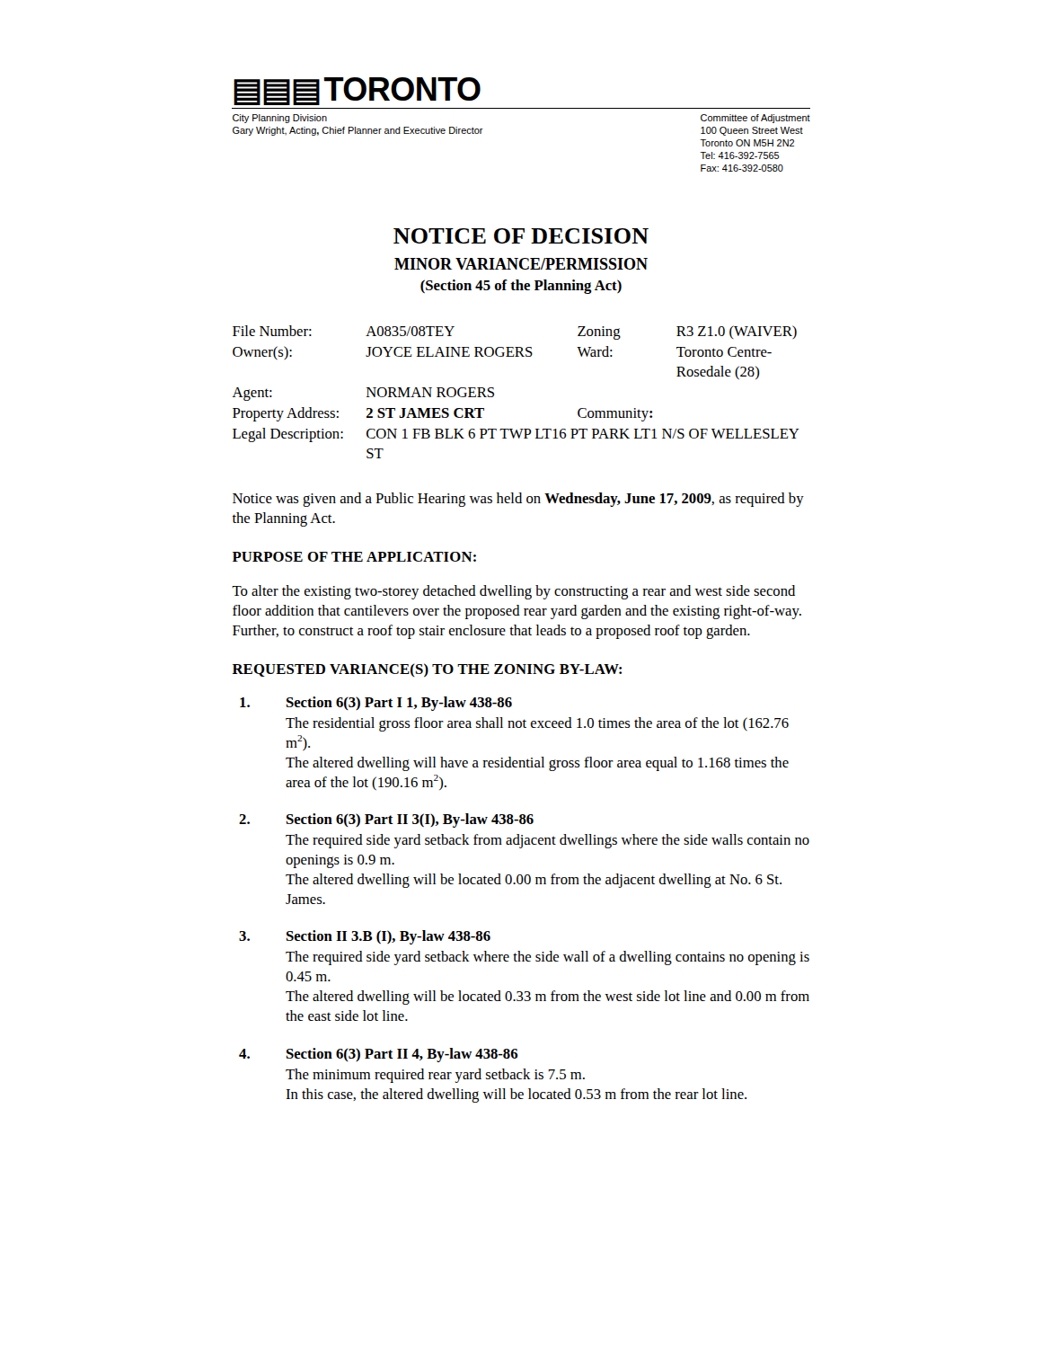▤▤▤TORONTO
City Planning Division
Gary Wright, Acting, Chief Planner and Executive Director
Committee of Adjustment
100 Queen Street West
Toronto ON M5H 2N2
Tel: 416-392-7565
Fax: 416-392-0580
NOTICE OF DECISION
MINOR VARIANCE/PERMISSION
(Section 45 of the Planning Act)
| File Number: | A0835/08TEY | Zoning | R3 Z1.0 (WAIVER) |
| Owner(s): | JOYCE ELAINE ROGERS | Ward: | Toronto Centre-Rosedale (28) |
| Agent: | NORMAN ROGERS |
| Property Address: | 2 ST JAMES CRT | Community : | |
| Legal Description: | CON 1 FB BLK 6 PT TWP LT16 PT PARK LT1 N/S OF WELLESLEY ST |
Notice was given and a Public Hearing was held on Wednesday, June 17, 2009, as required by the Planning Act.
PURPOSE OF THE APPLICATION:
To alter the existing two-storey detached dwelling by constructing a rear and west side second floor addition that cantilevers over the proposed rear yard garden and the existing right-of-way. Further, to construct a roof top stair enclosure that leads to a proposed roof top garden.
REQUESTED VARIANCE(S) TO THE ZONING BY-LAW:
1. Section 6(3) Part I 1, By-law 438-86 The residential gross floor area shall not exceed 1.0 times the area of the lot (162.76 m2). The altered dwelling will have a residential gross floor area equal to 1.168 times the area of the lot (190.16 m2).
2. Section 6(3) Part II 3(I), By-law 438-86 The required side yard setback from adjacent dwellings where the side walls contain no openings is 0.9 m. The altered dwelling will be located 0.00 m from the adjacent dwelling at No. 6 St. James.
3. Section II 3.B (I), By-law 438-86 The required side yard setback where the side wall of a dwelling contains no opening is 0.45 m. The altered dwelling will be located 0.33 m from the west side lot line and 0.00 m from the east side lot line.
4. Section 6(3) Part II 4, By-law 438-86 The minimum required rear yard setback is 7.5 m. In this case, the altered dwelling will be located 0.53 m from the rear lot line.